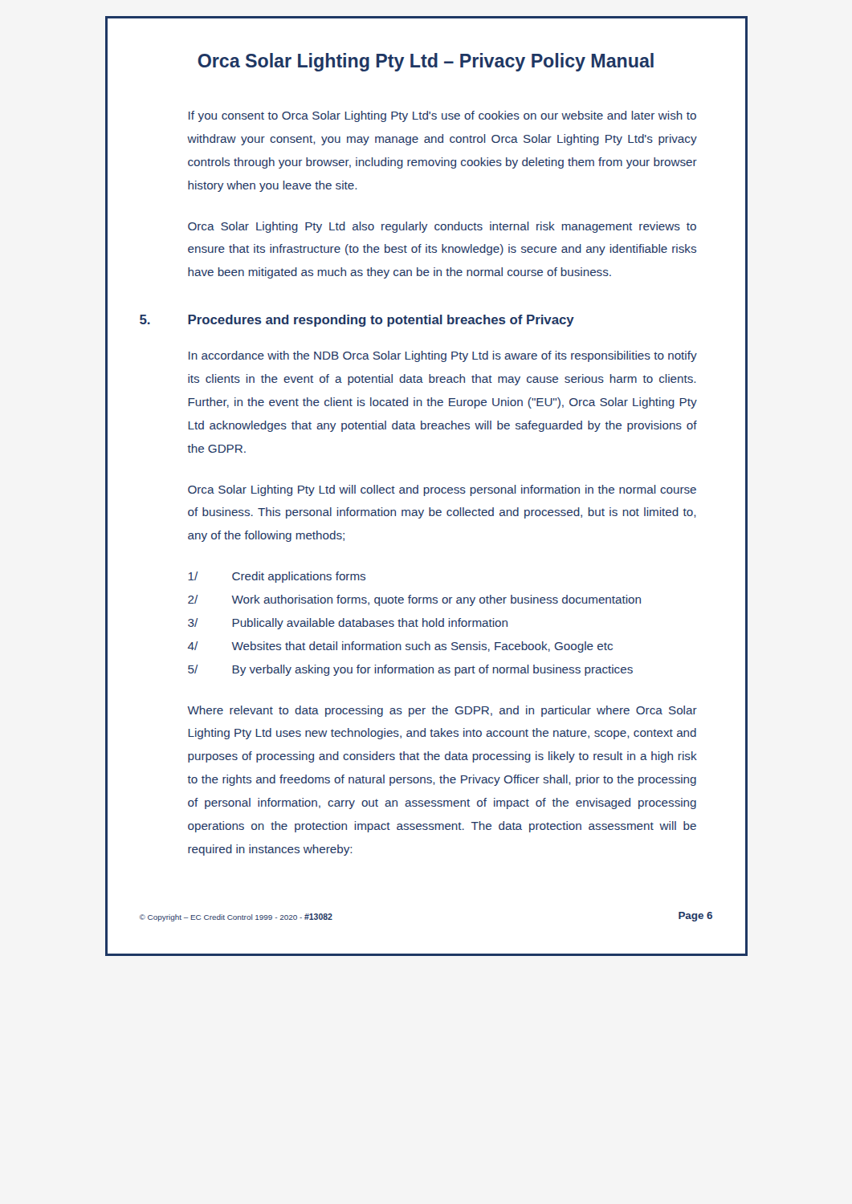Orca Solar Lighting Pty Ltd – Privacy Policy Manual
If you consent to Orca Solar Lighting Pty Ltd's use of cookies on our website and later wish to withdraw your consent, you may manage and control Orca Solar Lighting Pty Ltd's privacy controls through your browser, including removing cookies by deleting them from your browser history when you leave the site.
Orca Solar Lighting Pty Ltd also regularly conducts internal risk management reviews to ensure that its infrastructure (to the best of its knowledge) is secure and any identifiable risks have been mitigated as much as they can be in the normal course of business.
5.
Procedures and responding to potential breaches of Privacy
In accordance with the NDB Orca Solar Lighting Pty Ltd is aware of its responsibilities to notify its clients in the event of a potential data breach that may cause serious harm to clients. Further, in the event the client is located in the Europe Union ("EU"), Orca Solar Lighting Pty Ltd acknowledges that any potential data breaches will be safeguarded by the provisions of the GDPR.
Orca Solar Lighting Pty Ltd will collect and process personal information in the normal course of business. This personal information may be collected and processed, but is not limited to, any of the following methods;
1/Credit applications forms
2/Work authorisation forms, quote forms or any other business documentation
3/Publically available databases that hold information
4/Websites that detail information such as Sensis, Facebook, Google etc
5/By verbally asking you for information as part of normal business practices
Where relevant to data processing as per the GDPR, and in particular where Orca Solar Lighting Pty Ltd uses new technologies, and takes into account the nature, scope, context and purposes of processing and considers that the data processing is likely to result in a high risk to the rights and freedoms of natural persons, the Privacy Officer shall, prior to the processing of personal information, carry out an assessment of impact of the envisaged processing operations on the protection impact assessment. The data protection assessment will be required in instances whereby:
© Copyright – EC Credit Control 1999 - 2020 - #13082
Page 6